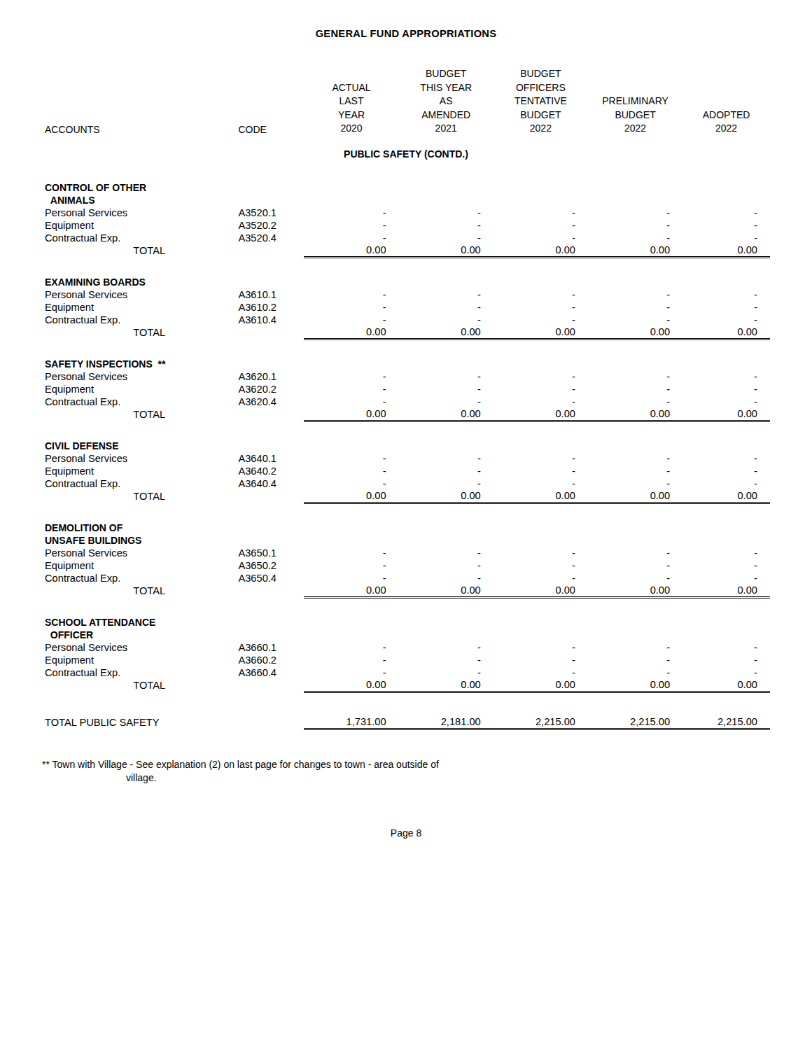GENERAL FUND APPROPRIATIONS
| | | | BUDGET | BUDGET | | |
| | | ACTUAL | THIS YEAR | OFFICERS | | |
| | | LAST | AS | TENTATIVE | PRELIMINARY | |
| | | YEAR | AMENDED | BUDGET | BUDGET | ADOPTED |
| ACCOUNTS | CODE | 2020 | 2021 | 2022 | 2022 | 2022 |
| PUBLIC SAFETY (CONTD.) |
| CONTROL OF OTHER | | | | | | |
| ANIMALS | | | | | | |
| Personal Services | A3520.1 | - | - | - | - | - |
| Equipment | A3520.2 | - | - | - | - | - |
| Contractual Exp. | A3520.4 | - | - | - | - | - |
| TOTAL | | 0.00 | 0.00 | 0.00 | 0.00 | 0.00 |
| EXAMINING BOARDS | | | | | | |
| Personal Services | A3610.1 | - | - | - | - | - |
| Equipment | A3610.2 | - | - | - | - | - |
| Contractual Exp. | A3610.4 | - | - | - | - | - |
| TOTAL | | 0.00 | 0.00 | 0.00 | 0.00 | 0.00 |
| SAFETY INSPECTIONS ** | | | | | | |
| Personal Services | A3620.1 | - | - | - | - | - |
| Equipment | A3620.2 | - | - | - | - | - |
| Contractual Exp. | A3620.4 | - | - | - | - | - |
| TOTAL | | 0.00 | 0.00 | 0.00 | 0.00 | 0.00 |
| CIVIL DEFENSE | | | | | | |
| Personal Services | A3640.1 | - | - | - | - | - |
| Equipment | A3640.2 | - | - | - | - | - |
| Contractual Exp. | A3640.4 | - | - | - | - | - |
| TOTAL | | 0.00 | 0.00 | 0.00 | 0.00 | 0.00 |
| DEMOLITION OF | | | | | | |
| UNSAFE BUILDINGS | | | | | | |
| Personal Services | A3650.1 | - | - | - | - | - |
| Equipment | A3650.2 | - | - | - | - | - |
| Contractual Exp. | A3650.4 | - | - | - | - | - |
| TOTAL | | 0.00 | 0.00 | 0.00 | 0.00 | 0.00 |
| SCHOOL ATTENDANCE | | | | | | |
| OFFICER | | | | | | |
| Personal Services | A3660.1 | - | - | - | - | - |
| Equipment | A3660.2 | - | - | - | - | - |
| Contractual Exp. | A3660.4 | - | - | - | - | - |
| TOTAL | | 0.00 | 0.00 | 0.00 | 0.00 | 0.00 |
| TOTAL PUBLIC SAFETY | | 1,731.00 | 2,181.00 | 2,215.00 | 2,215.00 | 2,215.00 |
** Town with Village - See explanation (2) on last page for changes to town - area outside of
village.
Page 8